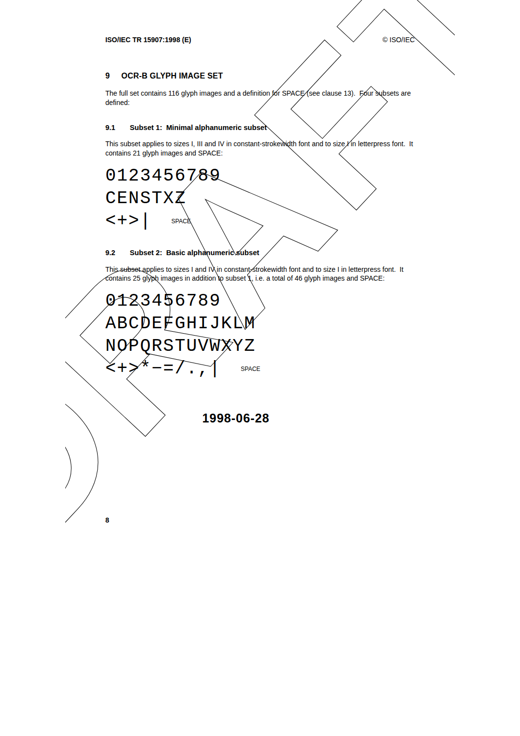DRAFT 1998-06-28
ISO/IEC TR 15907:1998 (E) © ISO/IEC
9 OCR-B GLYPH IMAGE SET
The full set contains 116 glyph images and a definition for SPACE (see clause 13). Four subsets are defined:
9.1 Subset 1: Minimal alphanumeric subset
This subset applies to sizes I, III and IV in constant-strokewidth font and to size I in letterpress font. It contains 21 glyph images and SPACE:
0123456789 CENSTXZ <+>|SPACE
9.2 Subset 2: Basic alphanumeric subset
This subset applies to sizes I and IV in constant-strokewidth font and to size I in letterpress font. It contains 25 glyph images in addition to subset 1, i.e. a total of 46 glyph images and SPACE:
0123456789 ABCDEFGHIJKLM NOPQRSTUVWXYZ <+>*−=/.,|SPACE
8